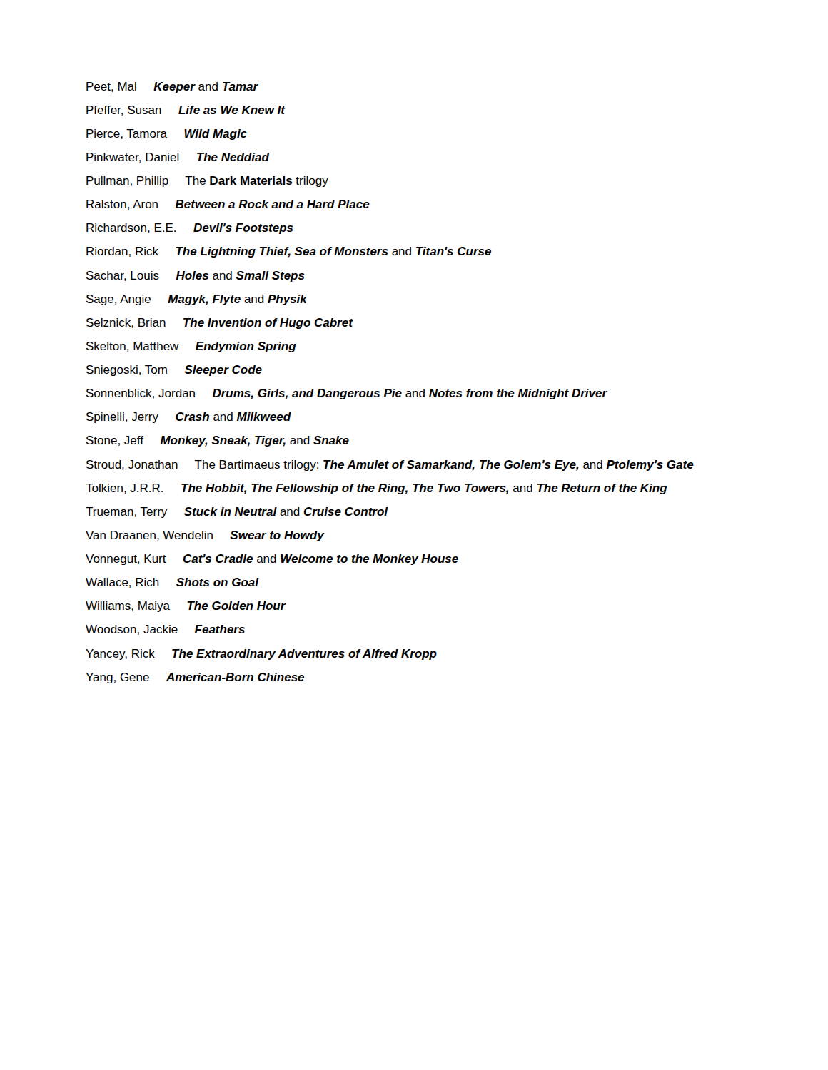Peet, Mal Keeper and Tamar
Pfeffer, Susan Life as We Knew It
Pierce, Tamora Wild Magic
Pinkwater, Daniel The Neddiad
Pullman, Phillip The Dark Materials trilogy
Ralston, Aron Between a Rock and a Hard Place
Richardson, E.E. Devil's Footsteps
Riordan, Rick The Lightning Thief, Sea of Monsters and Titan's Curse
Sachar, Louis Holes and Small Steps
Sage, Angie Magyk, Flyte and Physik
Selznick, Brian The Invention of Hugo Cabret
Skelton, Matthew Endymion Spring
Sniegoski, Tom Sleeper Code
Sonnenblick, Jordan Drums, Girls, and Dangerous Pie and Notes from the Midnight Driver
Spinelli, Jerry Crash and Milkweed
Stone, Jeff Monkey, Sneak, Tiger, and Snake
Stroud, Jonathan The Bartimaeus trilogy: The Amulet of Samarkand, The Golem's Eye, and Ptolemy's Gate
Tolkien, J.R.R. The Hobbit, The Fellowship of the Ring, The Two Towers, and The Return of the King
Trueman, Terry Stuck in Neutral and Cruise Control
Van Draanen, Wendelin Swear to Howdy
Vonnegut, Kurt Cat's Cradle and Welcome to the Monkey House
Wallace, Rich Shots on Goal
Williams, Maiya The Golden Hour
Woodson, Jackie Feathers
Yancey, Rick The Extraordinary Adventures of Alfred Kropp
Yang, Gene American-Born Chinese